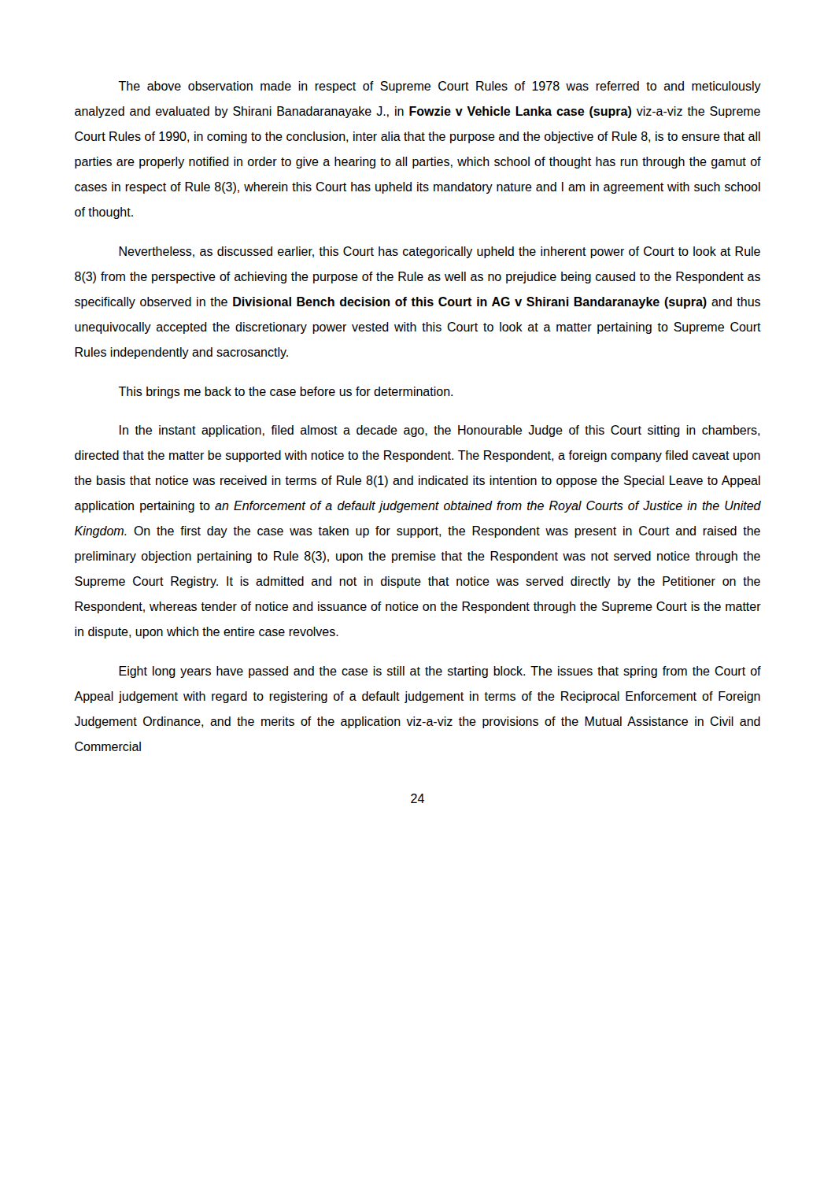The above observation made in respect of Supreme Court Rules of 1978 was referred to and meticulously analyzed and evaluated by Shirani Banadaranayake J., in Fowzie v Vehicle Lanka case (supra) viz-a-viz the Supreme Court Rules of 1990, in coming to the conclusion, inter alia that the purpose and the objective of Rule 8, is to ensure that all parties are properly notified in order to give a hearing to all parties, which school of thought has run through the gamut of cases in respect of Rule 8(3), wherein this Court has upheld its mandatory nature and I am in agreement with such school of thought.
Nevertheless, as discussed earlier, this Court has categorically upheld the inherent power of Court to look at Rule 8(3) from the perspective of achieving the purpose of the Rule as well as no prejudice being caused to the Respondent as specifically observed in the Divisional Bench decision of this Court in AG v Shirani Bandaranayke (supra) and thus unequivocally accepted the discretionary power vested with this Court to look at a matter pertaining to Supreme Court Rules independently and sacrosanctly.
This brings me back to the case before us for determination.
In the instant application, filed almost a decade ago, the Honourable Judge of this Court sitting in chambers, directed that the matter be supported with notice to the Respondent. The Respondent, a foreign company filed caveat upon the basis that notice was received in terms of Rule 8(1) and indicated its intention to oppose the Special Leave to Appeal application pertaining to an Enforcement of a default judgement obtained from the Royal Courts of Justice in the United Kingdom. On the first day the case was taken up for support, the Respondent was present in Court and raised the preliminary objection pertaining to Rule 8(3), upon the premise that the Respondent was not served notice through the Supreme Court Registry. It is admitted and not in dispute that notice was served directly by the Petitioner on the Respondent, whereas tender of notice and issuance of notice on the Respondent through the Supreme Court is the matter in dispute, upon which the entire case revolves.
Eight long years have passed and the case is still at the starting block. The issues that spring from the Court of Appeal judgement with regard to registering of a default judgement in terms of the Reciprocal Enforcement of Foreign Judgement Ordinance, and the merits of the application viz-a-viz the provisions of the Mutual Assistance in Civil and Commercial
24